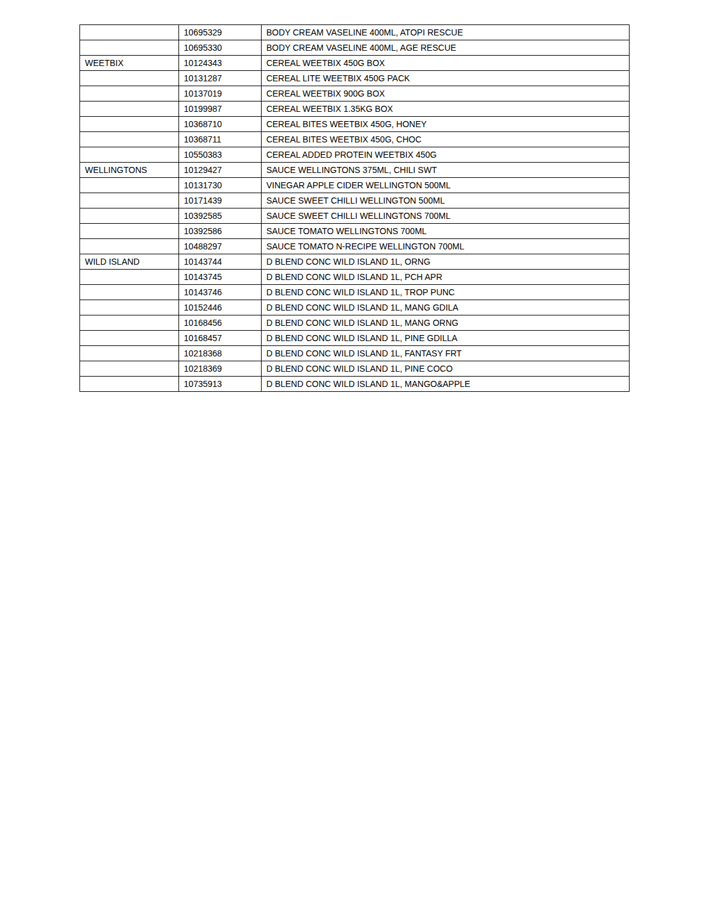| | 10695329 | BODY CREAM VASELINE 400ML, ATOPI RESCUE |
| | 10695330 | BODY CREAM VASELINE 400ML, AGE RESCUE |
| WEETBIX | 10124343 | CEREAL WEETBIX 450G BOX |
| | 10131287 | CEREAL LITE WEETBIX 450G PACK |
| | 10137019 | CEREAL WEETBIX 900G BOX |
| | 10199987 | CEREAL WEETBIX 1.35KG BOX |
| | 10368710 | CEREAL BITES WEETBIX 450G, HONEY |
| | 10368711 | CEREAL BITES WEETBIX 450G, CHOC |
| | 10550383 | CEREAL ADDED PROTEIN WEETBIX 450G |
| WELLINGTONS | 10129427 | SAUCE WELLINGTONS 375ML, CHILI SWT |
| | 10131730 | VINEGAR APPLE CIDER WELLINGTON 500ML |
| | 10171439 | SAUCE SWEET CHILLI WELLINGTON 500ML |
| | 10392585 | SAUCE SWEET CHILLI WELLINGTONS 700ML |
| | 10392586 | SAUCE TOMATO WELLINGTONS 700ML |
| | 10488297 | SAUCE TOMATO N-RECIPE WELLINGTON 700ML |
| WILD ISLAND | 10143744 | D BLEND CONC WILD ISLAND 1L, ORNG |
| | 10143745 | D BLEND CONC WILD ISLAND 1L, PCH APR |
| | 10143746 | D BLEND CONC WILD ISLAND 1L, TROP PUNC |
| | 10152446 | D BLEND CONC WILD ISLAND 1L, MANG GDILA |
| | 10168456 | D BLEND CONC WILD ISLAND 1L, MANG ORNG |
| | 10168457 | D BLEND CONC WILD ISLAND 1L, PINE GDILLA |
| | 10218368 | D BLEND CONC WILD ISLAND 1L, FANTASY FRT |
| | 10218369 | D BLEND CONC WILD ISLAND 1L, PINE COCO |
| | 10735913 | D BLEND CONC WILD ISLAND 1L, MANGO&APPLE |